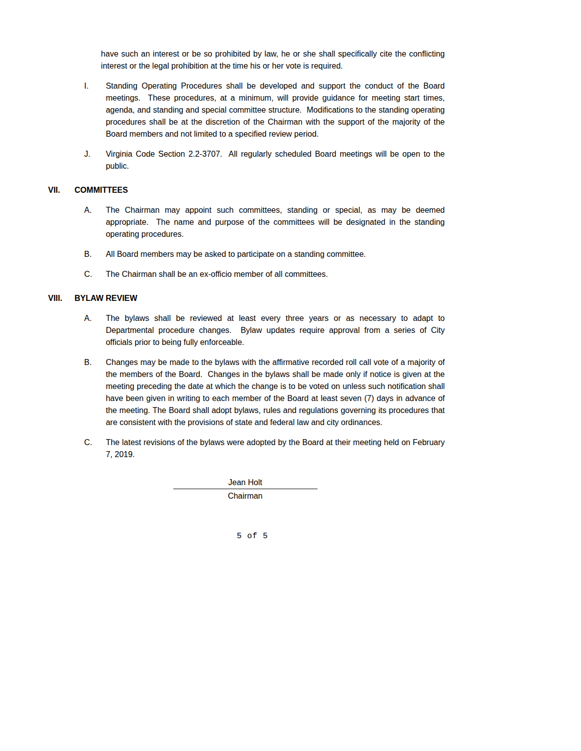have such an interest or be so prohibited by law, he or she shall specifically cite the conflicting interest or the legal prohibition at the time his or her vote is required.
I. Standing Operating Procedures shall be developed and support the conduct of the Board meetings. These procedures, at a minimum, will provide guidance for meeting start times, agenda, and standing and special committee structure. Modifications to the standing operating procedures shall be at the discretion of the Chairman with the support of the majority of the Board members and not limited to a specified review period.
J. Virginia Code Section 2.2-3707. All regularly scheduled Board meetings will be open to the public.
VII. COMMITTEES
A. The Chairman may appoint such committees, standing or special, as may be deemed appropriate. The name and purpose of the committees will be designated in the standing operating procedures.
B. All Board members may be asked to participate on a standing committee.
C. The Chairman shall be an ex-officio member of all committees.
VIII. BYLAW REVIEW
A. The bylaws shall be reviewed at least every three years or as necessary to adapt to Departmental procedure changes. Bylaw updates require approval from a series of City officials prior to being fully enforceable.
B. Changes may be made to the bylaws with the affirmative recorded roll call vote of a majority of the members of the Board. Changes in the bylaws shall be made only if notice is given at the meeting preceding the date at which the change is to be voted on unless such notification shall have been given in writing to each member of the Board at least seven (7) days in advance of the meeting. The Board shall adopt bylaws, rules and regulations governing its procedures that are consistent with the provisions of state and federal law and city ordinances.
C. The latest revisions of the bylaws were adopted by the Board at their meeting held on February 7, 2019.
Jean Holt Chairman
5 of 5